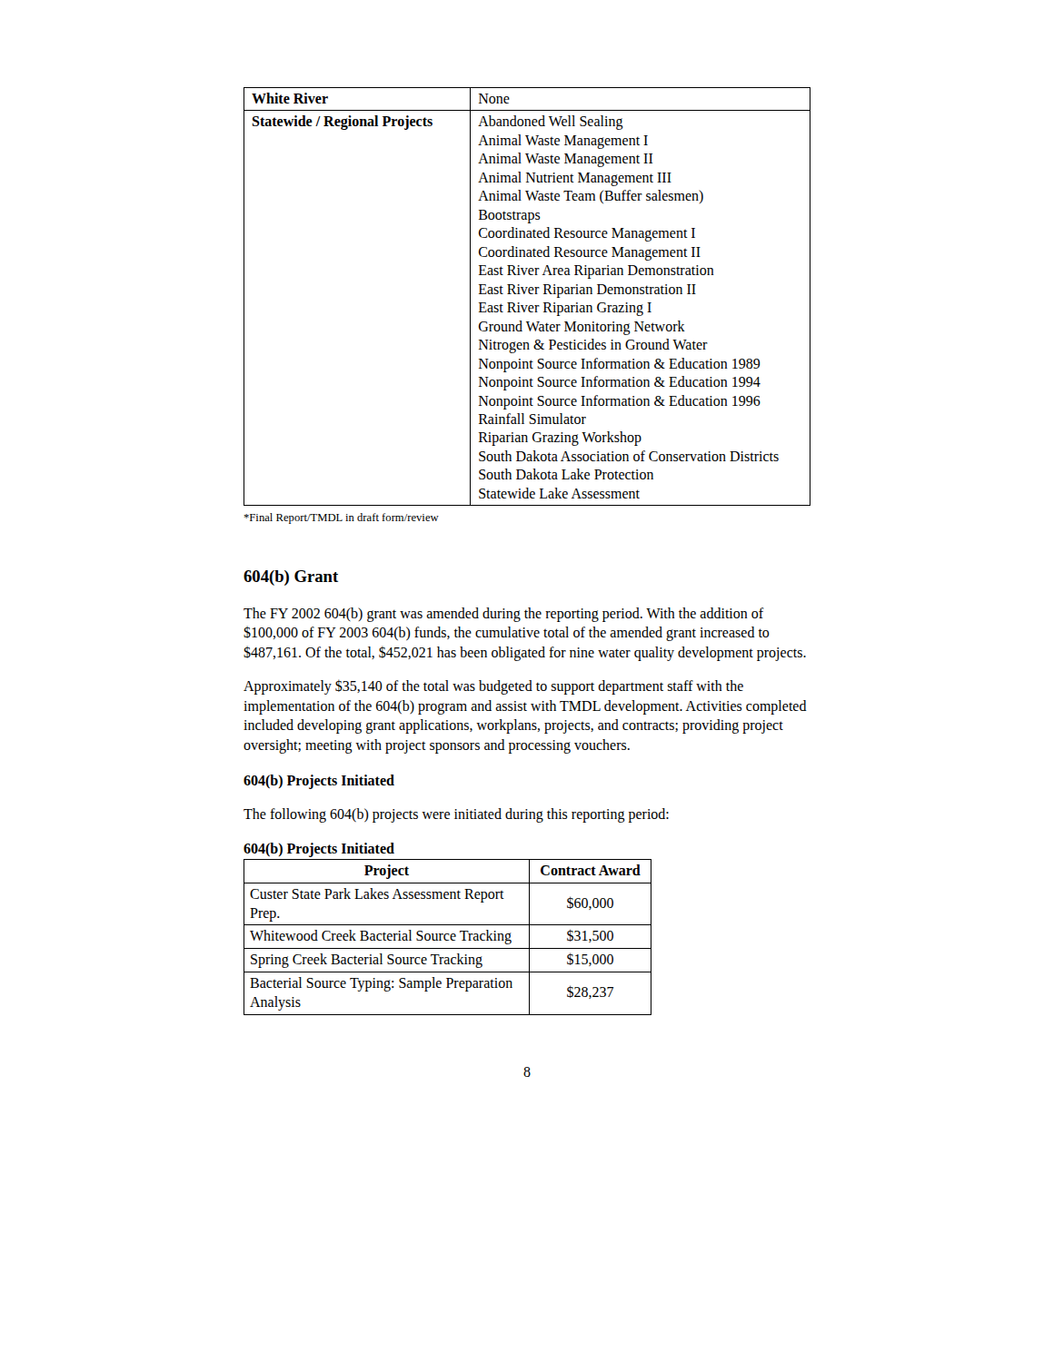| White River | None |
| Statewide / Regional Projects | Abandoned Well Sealing Animal Waste Management I Animal Waste Management II Animal Nutrient Management III Animal Waste Team (Buffer salesmen) Bootstraps Coordinated Resource Management I Coordinated Resource Management II East River Area Riparian Demonstration East River Riparian Demonstration II East River Riparian Grazing I Ground Water Monitoring Network Nitrogen & Pesticides in Ground Water Nonpoint Source Information & Education 1989 Nonpoint Source Information & Education 1994 Nonpoint Source Information & Education 1996 Rainfall Simulator Riparian Grazing Workshop South Dakota Association of Conservation Districts South Dakota Lake Protection Statewide Lake Assessment |
*Final Report/TMDL in draft form/review
604(b) Grant
The FY 2002 604(b) grant was amended during the reporting period. With the addition of $100,000 of FY 2003 604(b) funds, the cumulative total of the amended grant increased to $487,161. Of the total, $452,021 has been obligated for nine water quality development projects.
Approximately $35,140 of the total was budgeted to support department staff with the implementation of the 604(b) program and assist with TMDL development. Activities completed included developing grant applications, workplans, projects, and contracts; providing project oversight; meeting with project sponsors and processing vouchers.
604(b) Projects Initiated
The following 604(b) projects were initiated during this reporting period:
604(b) Projects Initiated
| Project | Contract Award |
| --- | --- |
| Custer State Park Lakes Assessment Report Prep. | $60,000 |
| Whitewood Creek Bacterial Source Tracking | $31,500 |
| Spring Creek Bacterial Source Tracking | $15,000 |
| Bacterial Source Typing: Sample Preparation Analysis | $28,237 |
8